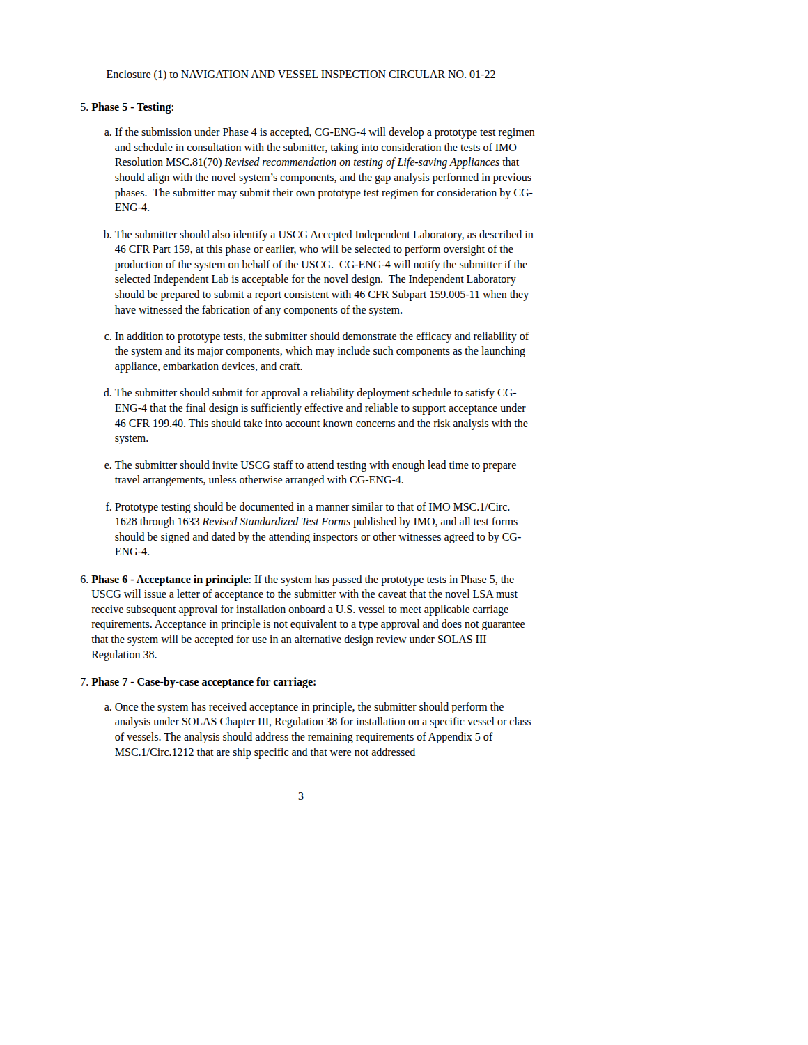Enclosure (1) to NAVIGATION AND VESSEL INSPECTION CIRCULAR NO. 01-22
Phase 5 - Testing:
If the submission under Phase 4 is accepted, CG-ENG-4 will develop a prototype test regimen and schedule in consultation with the submitter, taking into consideration the tests of IMO Resolution MSC.81(70) Revised recommendation on testing of Life-saving Appliances that should align with the novel system’s components, and the gap analysis performed in previous phases. The submitter may submit their own prototype test regimen for consideration by CG-ENG-4.
The submitter should also identify a USCG Accepted Independent Laboratory, as described in 46 CFR Part 159, at this phase or earlier, who will be selected to perform oversight of the production of the system on behalf of the USCG. CG-ENG-4 will notify the submitter if the selected Independent Lab is acceptable for the novel design. The Independent Laboratory should be prepared to submit a report consistent with 46 CFR Subpart 159.005-11 when they have witnessed the fabrication of any components of the system.
In addition to prototype tests, the submitter should demonstrate the efficacy and reliability of the system and its major components, which may include such components as the launching appliance, embarkation devices, and craft.
The submitter should submit for approval a reliability deployment schedule to satisfy CG-ENG-4 that the final design is sufficiently effective and reliable to support acceptance under 46 CFR 199.40. This should take into account known concerns and the risk analysis with the system.
The submitter should invite USCG staff to attend testing with enough lead time to prepare travel arrangements, unless otherwise arranged with CG-ENG-4.
Prototype testing should be documented in a manner similar to that of IMO MSC.1/Circ. 1628 through 1633 Revised Standardized Test Forms published by IMO, and all test forms should be signed and dated by the attending inspectors or other witnesses agreed to by CG-ENG-4.
Phase 6 - Acceptance in principle: If the system has passed the prototype tests in Phase 5, the USCG will issue a letter of acceptance to the submitter with the caveat that the novel LSA must receive subsequent approval for installation onboard a U.S. vessel to meet applicable carriage requirements. Acceptance in principle is not equivalent to a type approval and does not guarantee that the system will be accepted for use in an alternative design review under SOLAS III Regulation 38.
Phase 7 - Case-by-case acceptance for carriage:
Once the system has received acceptance in principle, the submitter should perform the analysis under SOLAS Chapter III, Regulation 38 for installation on a specific vessel or class of vessels. The analysis should address the remaining requirements of Appendix 5 of MSC.1/Circ.1212 that are ship specific and that were not addressed
3